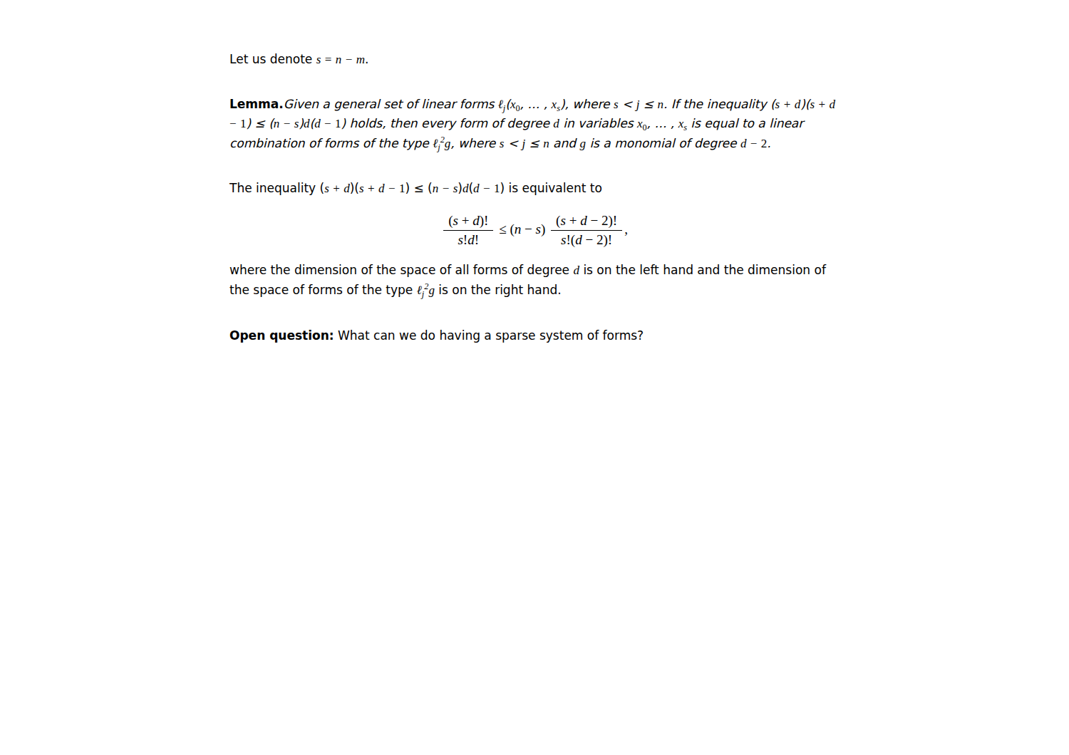Let us denote s = n − m.
Lemma. Given a general set of linear forms ℓj(x0, … , xs), where s < j ≤ n. If the inequality (s + d)(s + d − 1) ≤ (n − s)d(d − 1) holds, then every form of degree d in variables x0, … , xs is equal to a linear combination of forms of the type ℓj2g, where s < j ≤ n and g is a monomial of degree d − 2.
The inequality (s + d)(s + d − 1) ≤ (n − s)d(d − 1) is equivalent to
(s + d)! s!d! ≤ (n − s) (s + d − 2)! s!(d − 2)! ,
where the dimension of the space of all forms of degree d is on the left hand and the dimension of the space of forms of the type ℓj2g is on the right hand.
Open question: What can we do having a sparse system of forms?